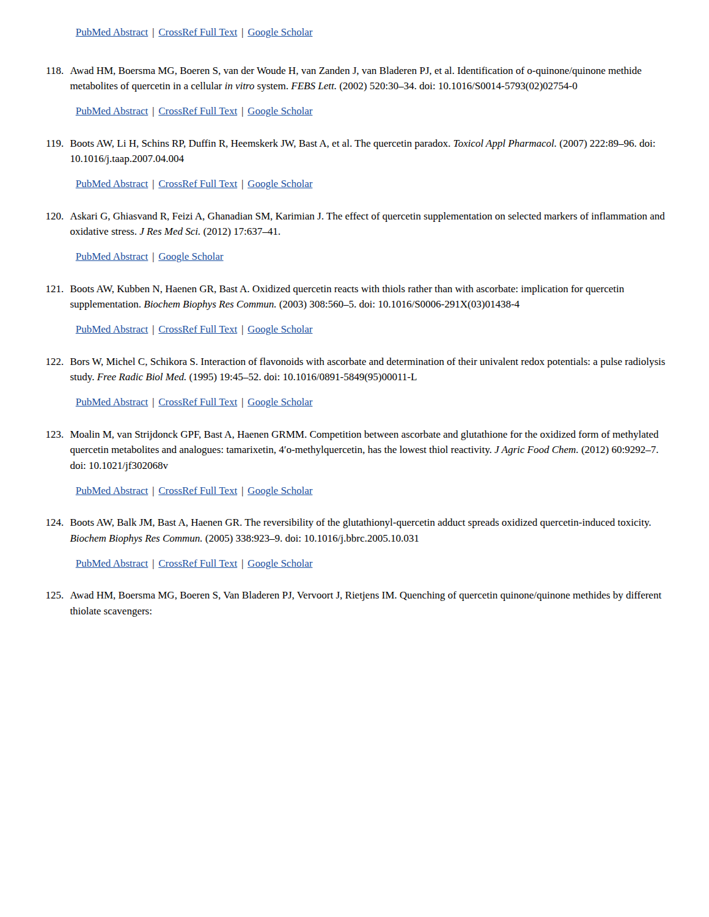PubMed Abstract | CrossRef Full Text | Google Scholar
118.
Awad HM, Boersma MG, Boeren S, van der Woude H, van Zanden J, van Bladeren PJ, et al. Identification of o-quinone/quinone methide metabolites of quercetin in a cellular in vitro system. FEBS Lett. (2002) 520:30–34. doi: 10.1016/S0014-5793(02)02754-0
PubMed Abstract | CrossRef Full Text | Google Scholar
119.
Boots AW, Li H, Schins RP, Duffin R, Heemskerk JW, Bast A, et al. The quercetin paradox. Toxicol Appl Pharmacol. (2007) 222:89–96. doi: 10.1016/j.taap.2007.04.004
PubMed Abstract | CrossRef Full Text | Google Scholar
120.
Askari G, Ghiasvand R, Feizi A, Ghanadian SM, Karimian J. The effect of quercetin supplementation on selected markers of inflammation and oxidative stress. J Res Med Sci. (2012) 17:637–41.
PubMed Abstract | Google Scholar
121.
Boots AW, Kubben N, Haenen GR, Bast A. Oxidized quercetin reacts with thiols rather than with ascorbate: implication for quercetin supplementation. Biochem Biophys Res Commun. (2003) 308:560–5. doi: 10.1016/S0006-291X(03)01438-4
PubMed Abstract | CrossRef Full Text | Google Scholar
122.
Bors W, Michel C, Schikora S. Interaction of flavonoids with ascorbate and determination of their univalent redox potentials: a pulse radiolysis study. Free Radic Biol Med. (1995) 19:45–52. doi: 10.1016/0891-5849(95)00011-L
PubMed Abstract | CrossRef Full Text | Google Scholar
123.
Moalin M, van Strijdonck GPF, Bast A, Haenen GRMM. Competition between ascorbate and glutathione for the oxidized form of methylated quercetin metabolites and analogues: tamarixetin, 4′o-methylquercetin, has the lowest thiol reactivity. J Agric Food Chem. (2012) 60:9292–7. doi: 10.1021/jf302068v
PubMed Abstract | CrossRef Full Text | Google Scholar
124.
Boots AW, Balk JM, Bast A, Haenen GR. The reversibility of the glutathionyl-quercetin adduct spreads oxidized quercetin-induced toxicity. Biochem Biophys Res Commun. (2005) 338:923–9. doi: 10.1016/j.bbrc.2005.10.031
PubMed Abstract | CrossRef Full Text | Google Scholar
125.
Awad HM, Boersma MG, Boeren S, Van Bladeren PJ, Vervoort J, Rietjens IM. Quenching of quercetin quinone/quinone methides by different thiolate scavengers: